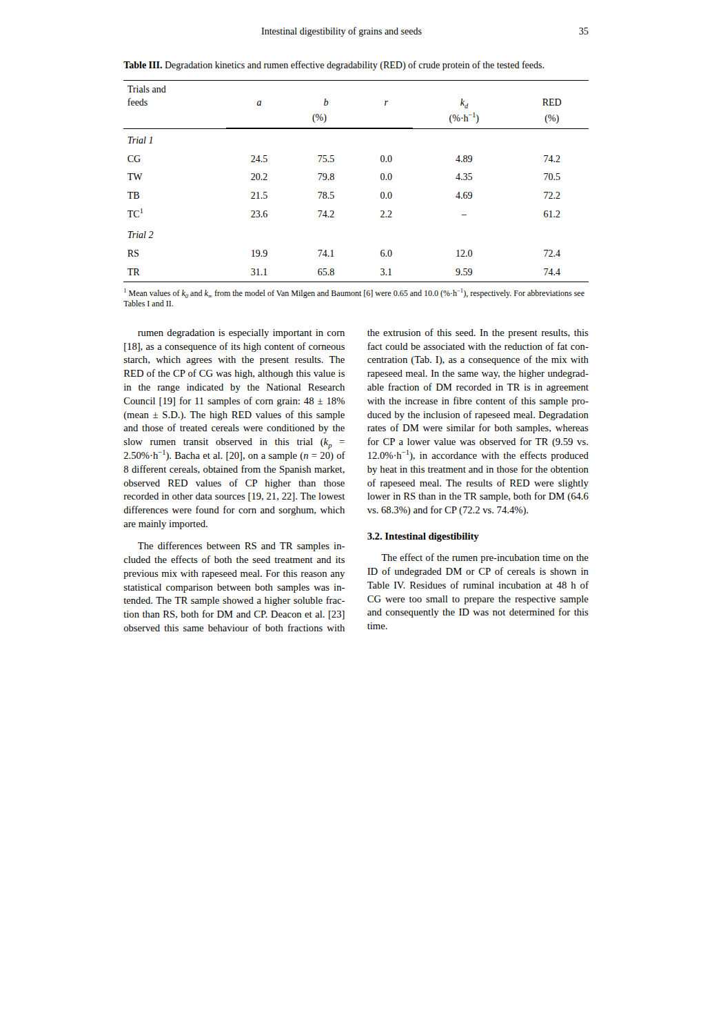Intestinal digestibility of grains and seeds
35
Table III. Degradation kinetics and rumen effective degradability (RED) of crude protein of the tested feeds.
| Trials and feeds | a | b | r | k d | RED |
| --- | --- | --- | --- | --- | --- |
| | (%) | (%·h −1 ) | (%) |
| Trial 1 |
| CG | 24.5 | 75.5 | 0.0 | 4.89 | 74.2 |
| TW | 20.2 | 79.8 | 0.0 | 4.35 | 70.5 |
| TB | 21.5 | 78.5 | 0.0 | 4.69 | 72.2 |
| TC 1 | 23.6 | 74.2 | 2.2 | – | 61.2 |
| Trial 2 |
| RS | 19.9 | 74.1 | 6.0 | 12.0 | 72.4 |
| TR | 31.1 | 65.8 | 3.1 | 9.59 | 74.4 |
1 Mean values of k0 and k∞ from the model of Van Milgen and Baumont [6] were 0.65 and 10.0 (%·h−1), respectively. For abbreviations see Tables I and II.
rumen degradation is especially important in corn [18], as a consequence of its high content of corneous starch, which agrees with the present results. The RED of the CP of CG was high, although this value is in the range indicated by the National Research Council [19] for 11 samples of corn grain: 48 ± 18% (mean ± S.D.). The high RED values of this sample and those of treated cereals were conditioned by the slow rumen transit observed in this trial (kp = 2.50%·h−1). Bacha et al. [20], on a sample (n = 20) of 8 different cereals, obtained from the Spanish market, observed RED values of CP higher than those recorded in other data sources [19, 21, 22]. The lowest differences were found for corn and sorghum, which are mainly imported.
The differences between RS and TR samples included the effects of both the seed treatment and its previous mix with rapeseed meal. For this reason any statistical comparison between both samples was intended. The TR sample showed a higher soluble fraction than RS, both for DM and CP. Deacon et al. [23] observed this same behaviour of both fractions with the extrusion of this seed. In the present results, this fact could be associated with the reduction of fat concentration (Tab. I), as a consequence of the mix with rapeseed meal. In the same way, the higher undegradable fraction of DM recorded in TR is in agreement with the increase in fibre content of this sample produced by the inclusion of rapeseed meal. Degradation rates of DM were similar for both samples, whereas for CP a lower value was observed for TR (9.59 vs. 12.0%·h−1), in accordance with the effects produced by heat in this treatment and in those for the obtention of rapeseed meal. The results of RED were slightly lower in RS than in the TR sample, both for DM (64.6 vs. 68.3%) and for CP (72.2 vs. 74.4%).
3.2. Intestinal digestibility
The effect of the rumen pre-incubation time on the ID of undegraded DM or CP of cereals is shown in Table IV. Residues of ruminal incubation at 48 h of CG were too small to prepare the respective sample and consequently the ID was not determined for this time.